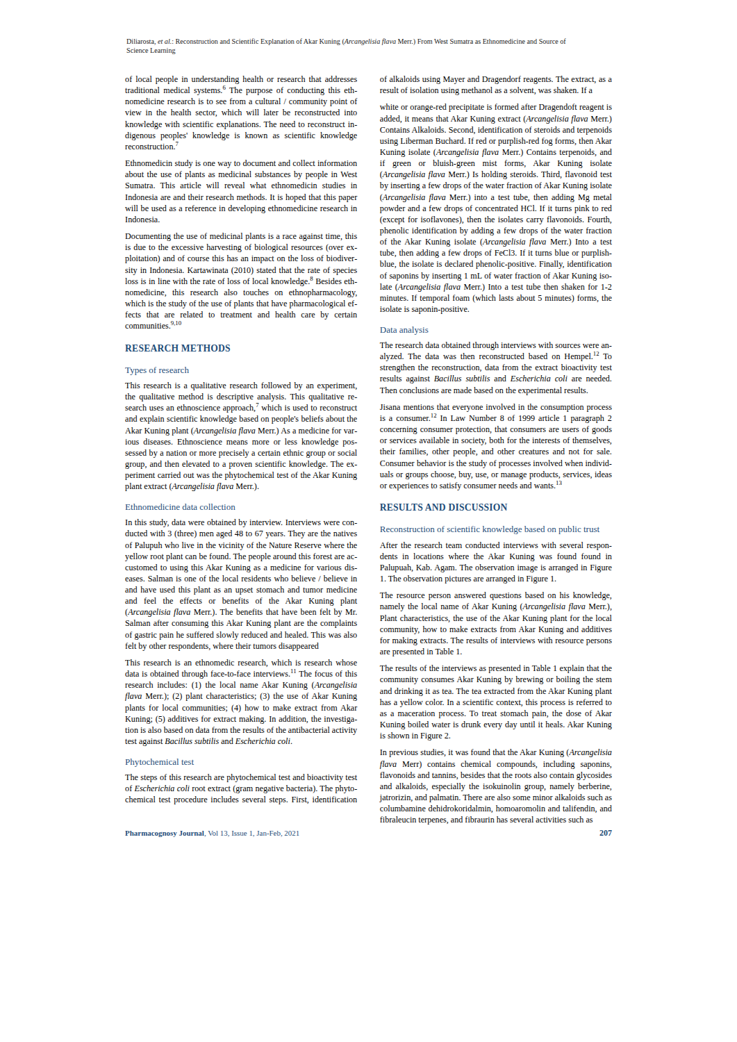Diliarosta, et al.: Reconstruction and Scientific Explanation of Akar Kuning (Arcangelisia flava Merr.) From West Sumatra as Ethnomedicine and Source of
Science Learning
of local people in understanding health or research that addresses traditional medical systems.6 The purpose of conducting this ethnomedicine research is to see from a cultural / community point of view in the health sector, which will later be reconstructed into knowledge with scientific explanations. The need to reconstruct indigenous peoples' knowledge is known as scientific knowledge reconstruction.7
Ethnomedicin study is one way to document and collect information about the use of plants as medicinal substances by people in West Sumatra. This article will reveal what ethnomedicin studies in Indonesia are and their research methods. It is hoped that this paper will be used as a reference in developing ethnomedicine research in Indonesia.
Documenting the use of medicinal plants is a race against time, this is due to the excessive harvesting of biological resources (over exploitation) and of course this has an impact on the loss of biodiversity in Indonesia. Kartawinata (2010) stated that the rate of species loss is in line with the rate of loss of local knowledge.8 Besides ethnomedicine, this research also touches on ethnopharmacology, which is the study of the use of plants that have pharmacological effects that are related to treatment and health care by certain communities.9,10
Research Methods
Types of research
This research is a qualitative research followed by an experiment, the qualitative method is descriptive analysis. This qualitative research uses an ethnoscience approach,7 which is used to reconstruct and explain scientific knowledge based on people's beliefs about the Akar Kuning plant (Arcangelisia flava Merr.) As a medicine for various diseases. Ethnoscience means more or less knowledge possessed by a nation or more precisely a certain ethnic group or social group, and then elevated to a proven scientific knowledge. The experiment carried out was the phytochemical test of the Akar Kuning plant extract (Arcangelisia flava Merr.).
Ethnomedicine data collection
In this study, data were obtained by interview. Interviews were conducted with 3 (three) men aged 48 to 67 years. They are the natives of Palupuh who live in the vicinity of the Nature Reserve where the yellow root plant can be found. The people around this forest are accustomed to using this Akar Kuning as a medicine for various diseases. Salman is one of the local residents who believe / believe in and have used this plant as an upset stomach and tumor medicine and feel the effects or benefits of the Akar Kuning plant (Arcangelisia flava Merr.). The benefits that have been felt by Mr. Salman after consuming this Akar Kuning plant are the complaints of gastric pain he suffered slowly reduced and healed. This was also felt by other respondents, where their tumors disappeared
This research is an ethnomedic research, which is research whose data is obtained through face-to-face interviews.11 The focus of this research includes: (1) the local name Akar Kuning (Arcangelisia flava Merr.); (2) plant characteristics; (3) the use of Akar Kuning plants for local communities; (4) how to make extract from Akar Kuning; (5) additives for extract making. In addition, the investigation is also based on data from the results of the antibacterial activity test against Bacillus subtilis and Escherichia coli.
Phytochemical test
The steps of this research are phytochemical test and bioactivity test of Escherichia coli root extract (gram negative bacteria). The phytochemical test procedure includes several steps. First, identification of alkaloids using Mayer and Dragendorf reagents. The extract, as a result of isolation using methanol as a solvent, was shaken. If a
white or orange-red precipitate is formed after Dragendoft reagent is added, it means that Akar Kuning extract (Arcangelisia flava Merr.) Contains Alkaloids. Second, identification of steroids and terpenoids using Liberman Buchard. If red or purplish-red fog forms, then Akar Kuning isolate (Arcangelisia flava Merr.) Contains terpenoids, and if green or bluish-green mist forms, Akar Kuning isolate (Arcangelisia flava Merr.) Is holding steroids. Third, flavonoid test by inserting a few drops of the water fraction of Akar Kuning isolate (Arcangelisia flava Merr.) into a test tube, then adding Mg metal powder and a few drops of concentrated HCl. If it turns pink to red (except for isoflavones), then the isolates carry flavonoids. Fourth, phenolic identification by adding a few drops of the water fraction of the Akar Kuning isolate (Arcangelisia flava Merr.) Into a test tube, then adding a few drops of FeCl3. If it turns blue or purplish-blue, the isolate is declared phenolic-positive. Finally, identification of saponins by inserting 1 mL of water fraction of Akar Kuning isolate (Arcangelisia flava Merr.) Into a test tube then shaken for 1-2 minutes. If temporal foam (which lasts about 5 minutes) forms, the isolate is saponin-positive.
Data analysis
The research data obtained through interviews with sources were analyzed. The data was then reconstructed based on Hempel.12 To strengthen the reconstruction, data from the extract bioactivity test results against Bacillus subtilis and Escherichia coli are needed. Then conclusions are made based on the experimental results.
Jisana mentions that everyone involved in the consumption process is a consumer.12 In Law Number 8 of 1999 article 1 paragraph 2 concerning consumer protection, that consumers are users of goods or services available in society, both for the interests of themselves, their families, other people, and other creatures and not for sale. Consumer behavior is the study of processes involved when individuals or groups choose, buy, use, or manage products, services, ideas or experiences to satisfy consumer needs and wants.13
Results and Discussion
Reconstruction of scientific knowledge based on public trust
After the research team conducted interviews with several respondents in locations where the Akar Kuning was found found in Palupuah, Kab. Agam. The observation image is arranged in Figure 1. The observation pictures are arranged in Figure 1.
The resource person answered questions based on his knowledge, namely the local name of Akar Kuning (Arcangelisia flava Merr.), Plant characteristics, the use of the Akar Kuning plant for the local community, how to make extracts from Akar Kuning and additives for making extracts. The results of interviews with resource persons are presented in Table 1.
The results of the interviews as presented in Table 1 explain that the community consumes Akar Kuning by brewing or boiling the stem and drinking it as tea. The tea extracted from the Akar Kuning plant has a yellow color. In a scientific context, this process is referred to as a maceration process. To treat stomach pain, the dose of Akar Kuning boiled water is drunk every day until it heals. Akar Kuning is shown in Figure 2.
In previous studies, it was found that the Akar Kuning (Arcangelisia flava Merr) contains chemical compounds, including saponins, flavonoids and tannins, besides that the roots also contain glycosides and alkaloids, especially the isokuinolin group, namely berberine, jatrorizin, and palmatin. There are also some minor alkaloids such as columbamine dehidrokoridalmin, homoaromolin and talifendin, and fibraleucin terpenes, and fibraurin has several activities such as
Pharmacognosy Journal, Vol 13, Issue 1, Jan-Feb, 2021
207